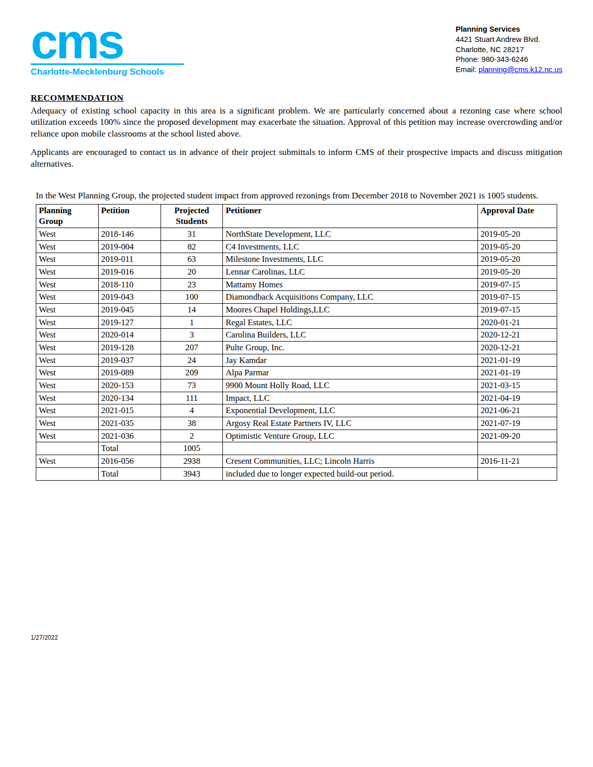cms
Charlotte-Mecklenburg Schools
Planning Services
4421 Stuart Andrew Blvd.
Charlotte, NC 28217
Phone: 980-343-6246
Email: planning@cms.k12.nc.us
RECOMMENDATION
Adequacy of existing school capacity in this area is a significant problem. We are particularly concerned about a rezoning case where school utilization exceeds 100% since the proposed development may exacerbate the situation. Approval of this petition may increase overcrowding and/or reliance upon mobile classrooms at the school listed above.
Applicants are encouraged to contact us in advance of their project submittals to inform CMS of their prospective impacts and discuss mitigation alternatives.
In the West Planning Group, the projected student impact from approved rezonings from December 2018 to November 2021 is 1005 students.
| Planning Group | Petition | Projected Students | Petitioner | Approval Date |
| --- | --- | --- | --- | --- |
| West | 2018-146 | 31 | NorthState Development, LLC | 2019-05-20 |
| West | 2019-004 | 82 | C4 Investments, LLC | 2019-05-20 |
| West | 2019-011 | 63 | Milestone Investments, LLC | 2019-05-20 |
| West | 2019-016 | 20 | Lennar Carolinas, LLC | 2019-05-20 |
| West | 2018-110 | 23 | Mattamy Homes | 2019-07-15 |
| West | 2019-043 | 100 | Diamondback Acquisitions Company, LLC | 2019-07-15 |
| West | 2019-045 | 14 | Moores Chapel Holdings,LLC | 2019-07-15 |
| West | 2019-127 | 1 | Regal Estates, LLC | 2020-01-21 |
| West | 2020-014 | 3 | Carolina Builders, LLC | 2020-12-21 |
| West | 2019-128 | 207 | Pulte Group, Inc. | 2020-12-21 |
| West | 2019-037 | 24 | Jay Kamdar | 2021-01-19 |
| West | 2019-089 | 209 | Alpa Parmar | 2021-01-19 |
| West | 2020-153 | 73 | 9900 Mount Holly Road, LLC | 2021-03-15 |
| West | 2020-134 | 111 | Impact, LLC | 2021-04-19 |
| West | 2021-015 | 4 | Exponential Development, LLC | 2021-06-21 |
| West | 2021-035 | 38 | Argosy Real Estate Partners IV, LLC | 2021-07-19 |
| West | 2021-036 | 2 | Optimistic Venture Group, LLC | 2021-09-20 |
| | Total | 1005 | | |
| West | 2016-056 | 2938 | Cresent Communities, LLC; Lincoln Harris | 2016-11-21 |
| | Total | 3943 | included due to longer expected build-out period. | |
1/27/2022